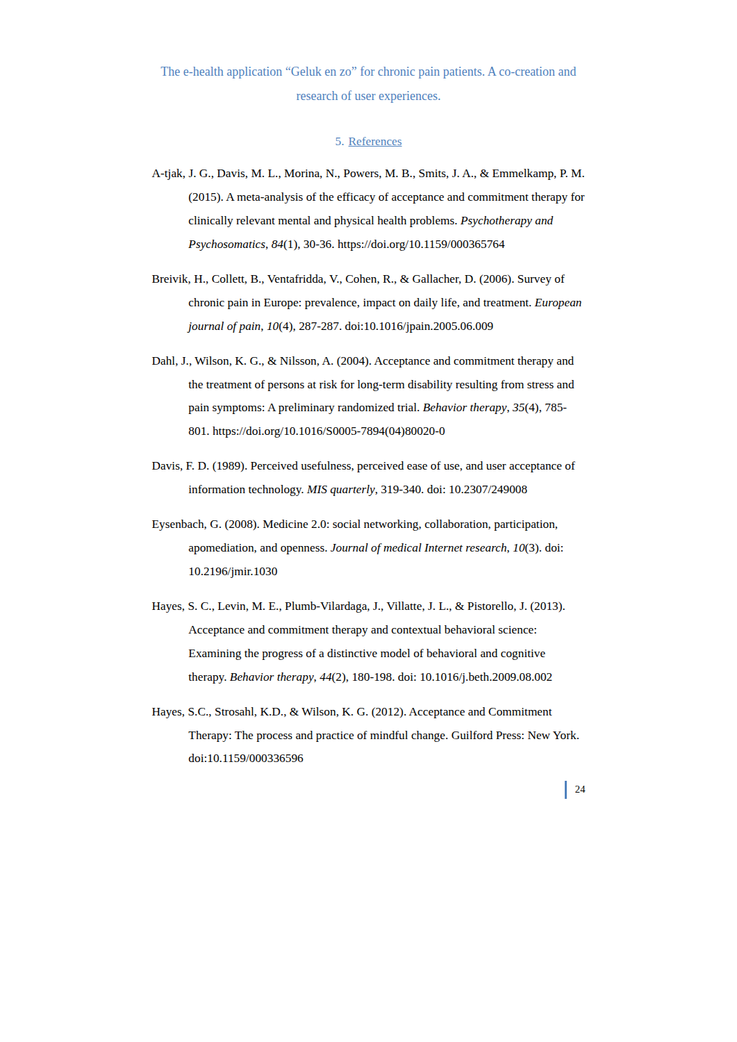The e-health application “Geluk en zo” for chronic pain patients. A co-creation and research of user experiences.
5. References
A-tjak, J. G., Davis, M. L., Morina, N., Powers, M. B., Smits, J. A., & Emmelkamp, P. M. (2015). A meta-analysis of the efficacy of acceptance and commitment therapy for clinically relevant mental and physical health problems. Psychotherapy and Psychosomatics, 84(1), 30-36. https://doi.org/10.1159/000365764
Breivik, H., Collett, B., Ventafridda, V., Cohen, R., & Gallacher, D. (2006). Survey of chronic pain in Europe: prevalence, impact on daily life, and treatment. European journal of pain, 10(4), 287-287. doi:10.1016/jpain.2005.06.009
Dahl, J., Wilson, K. G., & Nilsson, A. (2004). Acceptance and commitment therapy and the treatment of persons at risk for long-term disability resulting from stress and pain symptoms: A preliminary randomized trial. Behavior therapy, 35(4), 785-801. https://doi.org/10.1016/S0005-7894(04)80020-0
Davis, F. D. (1989). Perceived usefulness, perceived ease of use, and user acceptance of information technology. MIS quarterly, 319-340. doi: 10.2307/249008
Eysenbach, G. (2008). Medicine 2.0: social networking, collaboration, participation, apomediation, and openness. Journal of medical Internet research, 10(3). doi: 10.2196/jmir.1030
Hayes, S. C., Levin, M. E., Plumb-Vilardaga, J., Villatte, J. L., & Pistorello, J. (2013). Acceptance and commitment therapy and contextual behavioral science: Examining the progress of a distinctive model of behavioral and cognitive therapy. Behavior therapy, 44(2), 180-198. doi: 10.1016/j.beth.2009.08.002
Hayes, S.C., Strosahl, K.D., & Wilson, K. G. (2012). Acceptance and Commitment Therapy: The process and practice of mindful change. Guilford Press: New York. doi:10.1159/000336596
24